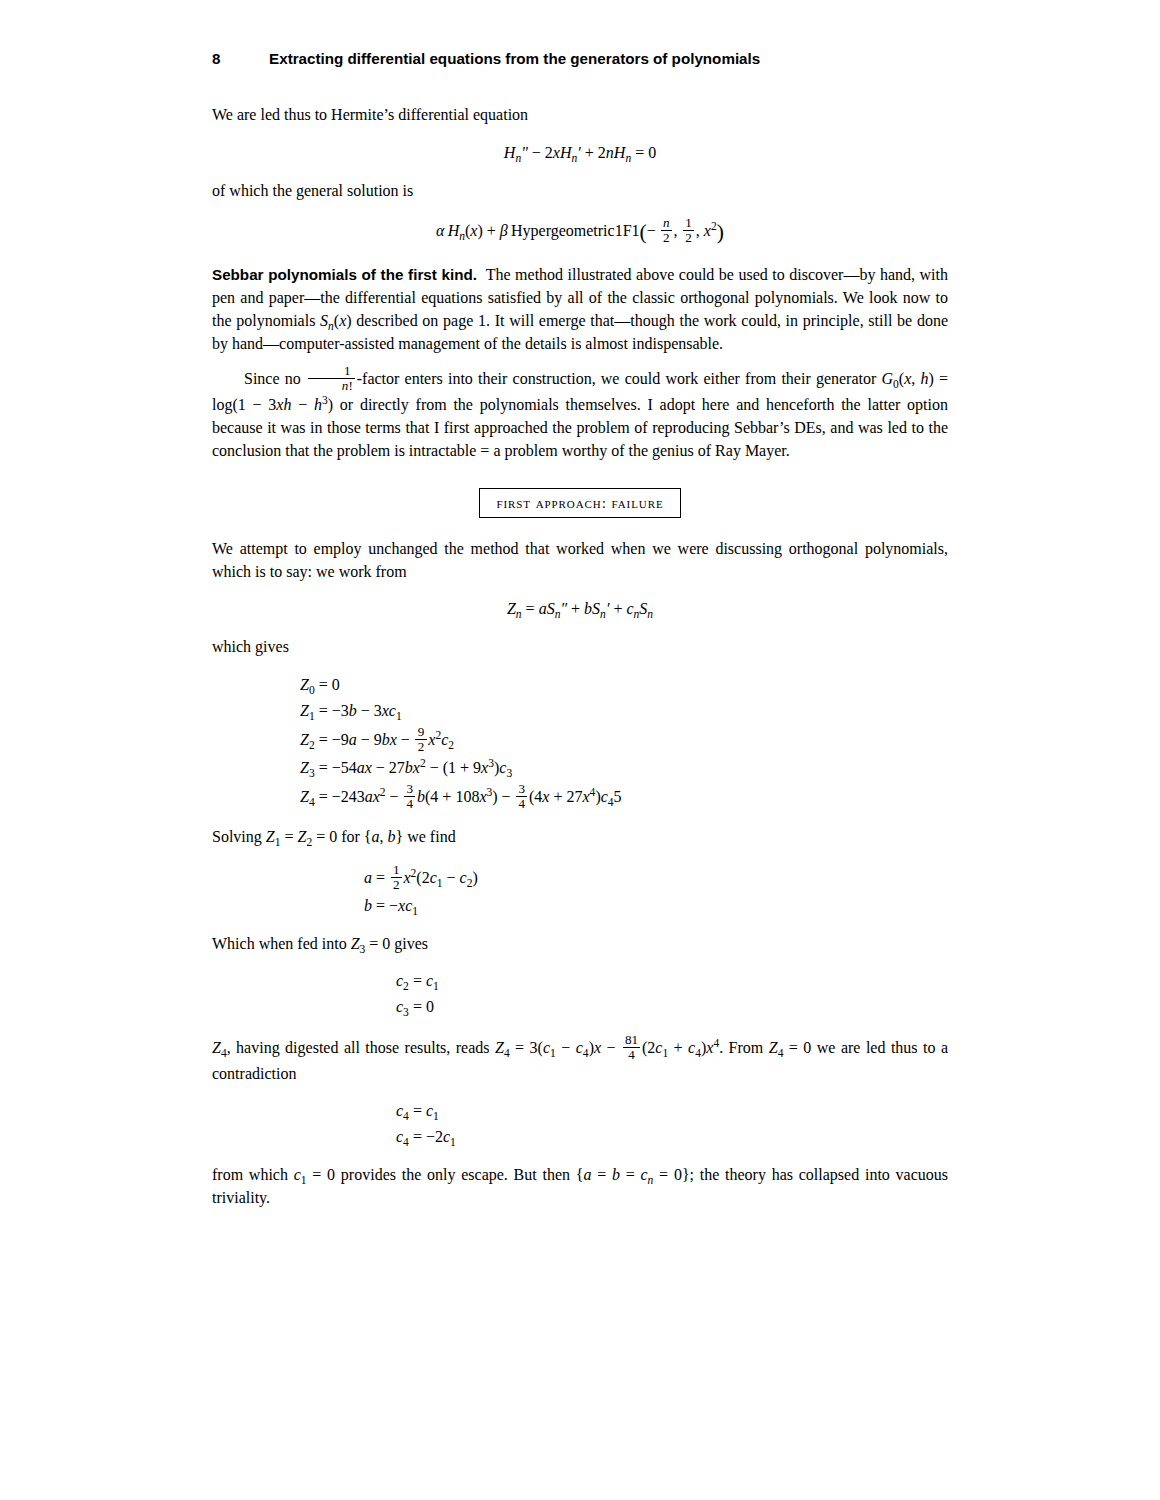8 Extracting differential equations from the generators of polynomials
We are led thus to Hermite’s differential equation
Hn″ − 2xHn′ + 2nHn = 0
of which the general solution is
α Hn(x) + β Hypergeometric1F1(− n 2, 12, x2)
Sebbar polynomials of the first kind. The method illustrated above could be used to discover—by hand, with pen and paper—the differential equations satisfied by all of the classic orthogonal polynomials. We look now to the polynomials Sn(x) described on page 1. It will emerge that—though the work could, in principle, still be done by hand—computer-assisted management of the details is almost indispensable.
Since no 1 n!-factor enters into their construction, we could work either from their generator G0(x, h) = log(1 − 3xh − h3) or directly from the polynomials themselves. I adopt here and henceforth the latter option because it was in those terms that I first approached the problem of reproducing Sebbar’s DEs, and was led to the conclusion that the problem is intractable = a problem worthy of the genius of Ray Mayer.
first approach: failure
We attempt to employ unchanged the method that worked when we were discussing orthogonal polynomials, which is to say: we work from
Zn = aSn″ + bSn′ + cnSn
which gives
Z0 = 0
Z1 = −3b − 3xc1
Z2 = −9a − 9bx − 92 x2c2
Z3 = −54ax − 27bx2 − (1 + 9x3)c3
Z4 = −243ax2 − 34 b(4 + 108x3) − 34(4x + 27x4)c45
Solving Z1 = Z2 = 0 for {a, b} we find
a = 12 x2(2c1 − c2)
b = −xc1
Which when fed into Z3 = 0 gives
c2 = c1
c3 = 0
Z4, having digested all those results, reads Z4 = 3(c1 − c4)x − 814(2c1 + c4)x4. From Z4 = 0 we are led thus to a contradiction
c4 = c1
c4 = −2c1
from which c1 = 0 provides the only escape. But then {a = b = cn = 0}; the theory has collapsed into vacuous triviality.